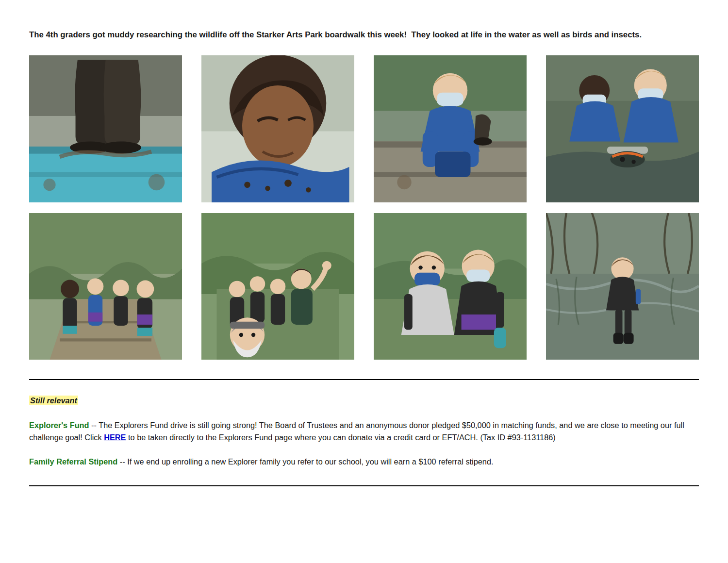The 4th graders got muddy researching the wildlife off the Starker Arts Park boardwalk this week! They looked at life in the water as well as birds and insects.
Still relevant
Explorer's Fund -- The Explorers Fund drive is still going strong! The Board of Trustees and an anonymous donor pledged $50,000 in matching funds, and we are close to meeting our full challenge goal! Click HERE to be taken directly to the Explorers Fund page where you can donate via a credit card or EFT/ACH. (Tax ID #93-1131186)
Family Referral Stipend -- If we end up enrolling a new Explorer family you refer to our school, you will earn a $100 referral stipend.